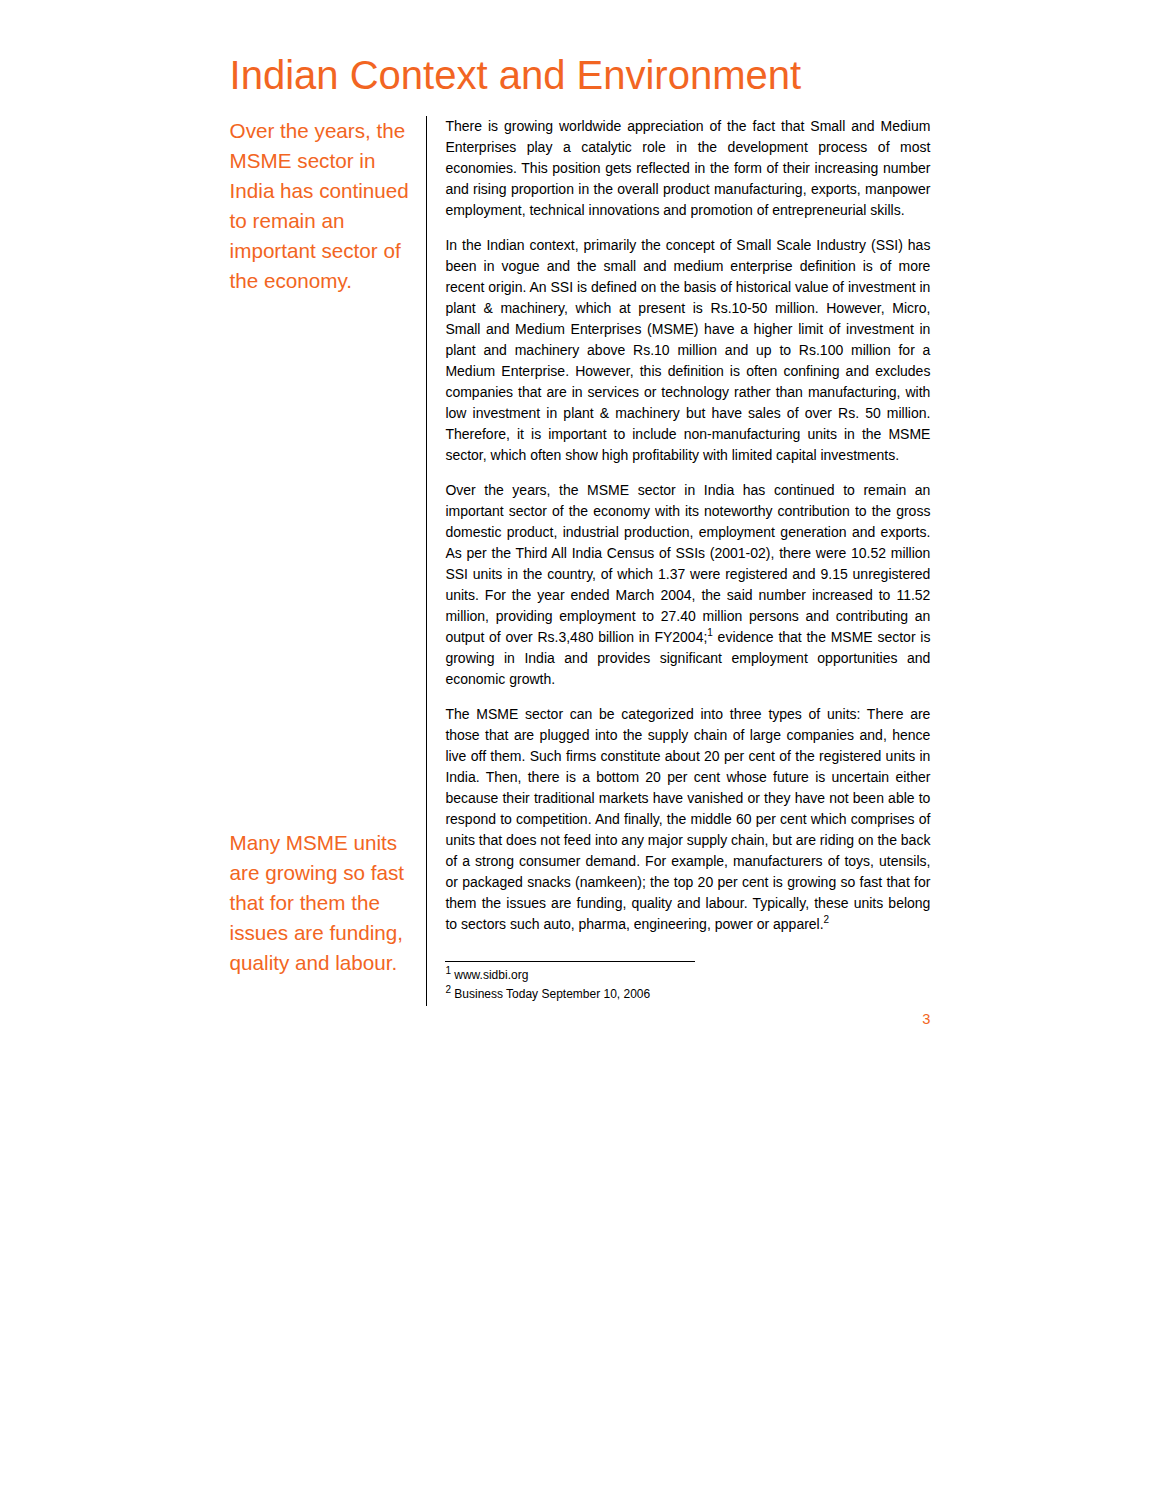Indian Context and Environment
Over the years, the MSME sector in India has continued to remain an important sector of the economy.
Many MSME units are growing so fast that for them the issues are funding, quality and labour.
There is growing worldwide appreciation of the fact that Small and Medium Enterprises play a catalytic role in the development process of most economies. This position gets reflected in the form of their increasing number and rising proportion in the overall product manufacturing, exports, manpower employment, technical innovations and promotion of entrepreneurial skills.
In the Indian context, primarily the concept of Small Scale Industry (SSI) has been in vogue and the small and medium enterprise definition is of more recent origin. An SSI is defined on the basis of historical value of investment in plant & machinery, which at present is Rs.10-50 million. However, Micro, Small and Medium Enterprises (MSME) have a higher limit of investment in plant and machinery above Rs.10 million and up to Rs.100 million for a Medium Enterprise. However, this definition is often confining and excludes companies that are in services or technology rather than manufacturing, with low investment in plant & machinery but have sales of over Rs. 50 million. Therefore, it is important to include non-manufacturing units in the MSME sector, which often show high profitability with limited capital investments.
Over the years, the MSME sector in India has continued to remain an important sector of the economy with its noteworthy contribution to the gross domestic product, industrial production, employment generation and exports. As per the Third All India Census of SSIs (2001-02), there were 10.52 million SSI units in the country, of which 1.37 were registered and 9.15 unregistered units. For the year ended March 2004, the said number increased to 11.52 million, providing employment to 27.40 million persons and contributing an output of over Rs.3,480 billion in FY2004;1 evidence that the MSME sector is growing in India and provides significant employment opportunities and economic growth.
The MSME sector can be categorized into three types of units: There are those that are plugged into the supply chain of large companies and, hence live off them. Such firms constitute about 20 per cent of the registered units in India. Then, there is a bottom 20 per cent whose future is uncertain either because their traditional markets have vanished or they have not been able to respond to competition. And finally, the middle 60 per cent which comprises of units that does not feed into any major supply chain, but are riding on the back of a strong consumer demand. For example, manufacturers of toys, utensils, or packaged snacks (namkeen); the top 20 per cent is growing so fast that for them the issues are funding, quality and labour. Typically, these units belong to sectors such auto, pharma, engineering, power or apparel.2
1 www.sidbi.org
2 Business Today September 10, 2006
3